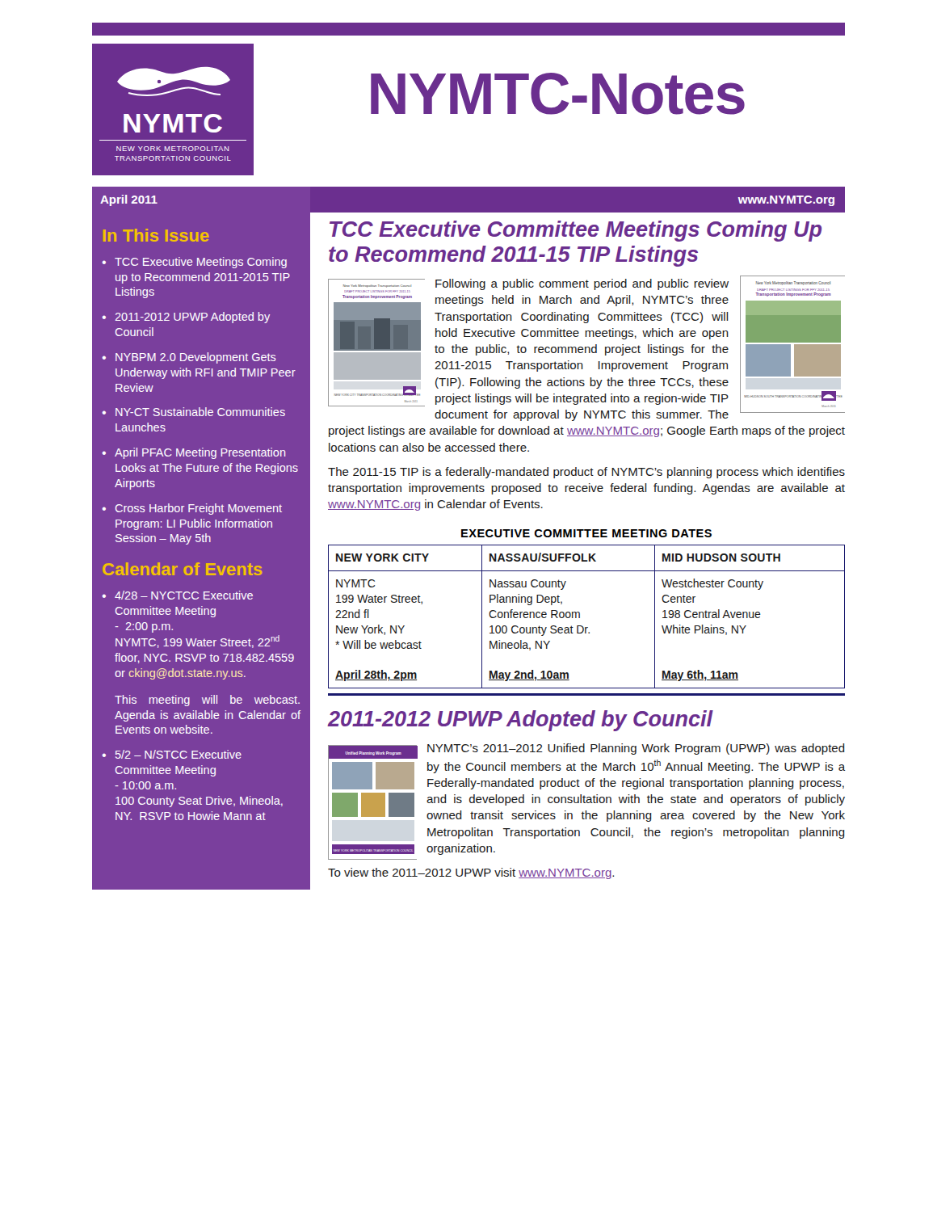NYMTC
NEW YORK METROPOLITAN
TRANSPORTATION COUNCIL
NYMTC-Notes
April 2011
www.NYMTC.org
In This Issue
TCC Executive Meetings Coming up to Recommend 2011-2015 TIP Listings
2011-2012 UPWP Adopted by Council
NYBPM 2.0 Development Gets Underway with RFI and TMIP Peer Review
NY-CT Sustainable Communities Launches
April PFAC Meeting Presentation Looks at The Future of the Regions Airports
Cross Harbor Freight Movement Program: LI Public Information Session – May 5th
Calendar of Events
4/28 – NYCTCC Executive Committee Meeting
- 2:00 p.m.
NYMTC, 199 Water Street, 22nd floor, NYC. RSVP to 718.482.4559 or cking@dot.state.ny.us.
This meeting will be webcast. Agenda is available in Calendar of Events on website.
5/2 – N/STCC Executive Committee Meeting
- 10:00 a.m.
100 County Seat Drive, Mineola, NY. RSVP to Howie Mann at
TCC Executive Committee Meetings Coming Up to Recommend 2011-15 TIP Listings
New York Metropolitan Transportation Council DRAFT PROJECT LISTINGS FOR FFY 2011-15 Transportation Improvement Program MID-HUDSON SOUTH TRANSPORTATION COORDINATING COMMITTEE March 2011
New York Metropolitan Transportation Council DRAFT PROJECT LISTINGS FOR FFY 2011-15 Transportation Improvement Program NEW YORK CITY TRANSPORTATION COORDINATING COMMITTEE March 2011
Following a public comment period and public review meetings held in March and April, NYMTC’s three Transportation Coordinating Committees (TCC) will hold Executive Committee meetings, which are open to the public, to recommend project listings for the 2011-2015 Transportation Improvement Program (TIP). Following the actions by the three TCCs, these project listings will be integrated into a region-wide TIP document for approval by NYMTC this summer. The project listings are available for download at www.NYMTC.org; Google Earth maps of the project locations can also be accessed there.
The 2011-15 TIP is a federally-mandated product of NYMTC’s planning process which identifies transportation improvements proposed to receive federal funding. Agendas are available at www.NYMTC.org in Calendar of Events.
EXECUTIVE COMMITTEE MEETING DATES
| NEW YORK CITY | NASSAU/SUFFOLK | MID HUDSON SOUTH |
| --- | --- | --- |
| NYMTC 199 Water Street, 22nd fl New York, NY * Will be webcast April 28th, 2pm | Nassau County Planning Dept, Conference Room 100 County Seat Dr. Mineola, NY May 2nd, 10am | Westchester County Center 198 Central Avenue White Plains, NY May 6th, 11am |
2011-2012 UPWP Adopted by Council
Unified Planning Work Program NEW YORK METROPOLITAN TRANSPORTATION COUNCIL
NYMTC’s 2011–2012 Unified Planning Work Program (UPWP) was adopted by the Council members at the March 10th Annual Meeting. The UPWP is a Federally-mandated product of the regional transportation planning process, and is developed in consultation with the state and operators of publicly owned transit services in the planning area covered by the New York Metropolitan Transportation Council, the region’s metropolitan planning organization.
To view the 2011–2012 UPWP visit www.NYMTC.org.